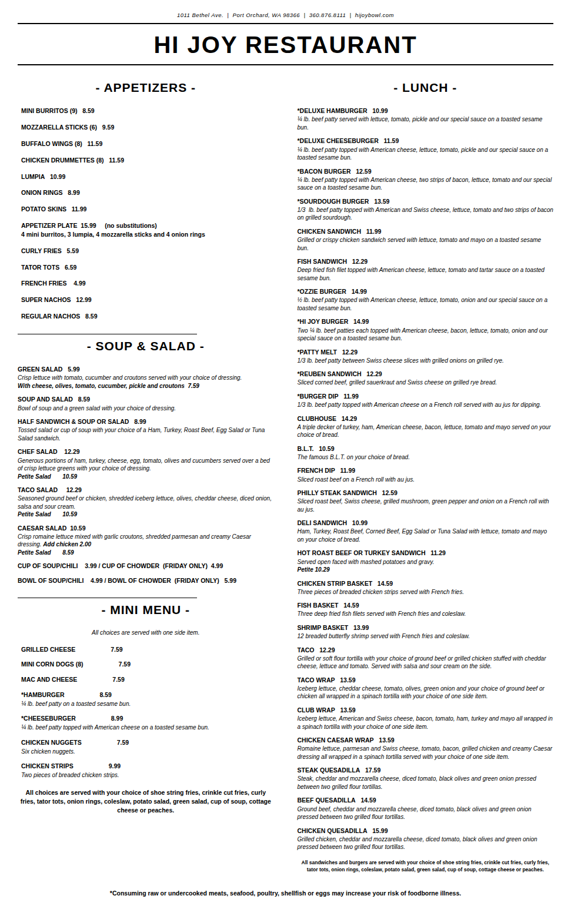1011 Bethel Ave. | Port Orchard, WA 98366 | 360.876.8111 | hijoybowl.com
HI JOY RESTAURANT
- APPETIZERS -
MINI BURRITOS (9) 8.59
MOZZARELLA STICKS (6) 9.59
BUFFALO WINGS (8) 11.59
CHICKEN DRUMMETTES (8) 11.59
LUMPIA 10.99
ONION RINGS 8.99
POTATO SKINS 11.99
APPETIZER PLATE 15.99 (no substitutions)
4 mini burritos, 3 lumpia, 4 mozzarella sticks and 4 onion rings
CURLY FRIES 5.59
TATOR TOTS 6.59
FRENCH FRIES 4.99
SUPER NACHOS 12.99
REGULAR NACHOS 8.59
- SOUP & SALAD -
GREEN SALAD 5.99
Crisp lettuce with tomato, cucumber and croutons served with your choice of dressing.
With cheese, olives, tomato, cucumber, pickle and croutons 7.59
SOUP AND SALAD 8.59
Bowl of soup and a green salad with your choice of dressing.
HALF SANDWICH & SOUP OR SALAD 8.99
Tossed salad or cup of soup with your choice of a Ham, Turkey, Roast Beef, Egg Salad or Tuna Salad sandwich.
CHEF SALAD 12.29
Generous portions of ham, turkey, cheese, egg, tomato, olives and cucumbers served over a bed of crisp lettuce greens with your choice of dressing.
Petite Salad 10.59
TACO SALAD 12.29
Seasoned ground beef or chicken, shredded iceberg lettuce, olives, cheddar cheese, diced onion, salsa and sour cream.
Petite Salad 10.59
CAESAR SALAD 10.59
Crisp romaine lettuce mixed with garlic croutons, shredded parmesan and creamy Caesar dressing. Add chicken 2.00
Petite Salad 8.59
CUP OF SOUP/CHILI 3.99 / CUP OF CHOWDER (FRIDAY ONLY) 4.99
BOWL OF SOUP/CHILI 4.99 / BOWL OF CHOWDER (FRIDAY ONLY) 5.99
- MINI MENU -
All choices are served with one side item.
GRILLED CHEESE 7.59
MINI CORN DOGS (8) 7.59
MAC AND CHEESE 7.59
*HAMBURGER 8.59
¼ lb. beef patty on a toasted sesame bun.
*CHEESEBURGER 8.99
¼ lb. beef patty topped with American cheese on a toasted sesame bun.
CHICKEN NUGGETS 7.59
Six chicken nuggets.
CHICKEN STRIPS 9.99
Two pieces of breaded chicken strips.
All choices are served with your choice of shoe string fries, crinkle cut fries, curly fries, tator tots, onion rings, coleslaw, potato salad, green salad, cup of soup, cottage cheese or peaches.
- LUNCH -
*DELUXE HAMBURGER 10.99
¼ lb. beef patty served with lettuce, tomato, pickle and our special sauce on a toasted sesame bun.
*DELUXE CHEESEBURGER 11.59
¼ lb. beef patty topped with American cheese, lettuce, tomato, pickle and our special sauce on a toasted sesame bun.
*BACON BURGER 12.59
¼ lb. beef patty topped with American cheese, two strips of bacon, lettuce, tomato and our special sauce on a toasted sesame bun.
*SOURDOUGH BURGER 13.59
1/3 lb. beef patty topped with American and Swiss cheese, lettuce, tomato and two strips of bacon on grilled sourdough.
CHICKEN SANDWICH 11.99
Grilled or crispy chicken sandwich served with lettuce, tomato and mayo on a toasted sesame bun.
FISH SANDWICH 12.29
Deep fried fish filet topped with American cheese, lettuce, tomato and tartar sauce on a toasted sesame bun.
*OZZIE BURGER 14.99
½ lb. beef patty topped with American cheese, lettuce, tomato, onion and our special sauce on a toasted sesame bun.
*HI JOY BURGER 14.99
Two ¼ lb. beef patties each topped with American cheese, bacon, lettuce, tomato, onion and our special sauce on a toasted sesame bun.
*PATTY MELT 12.29
1/3 lb. beef patty between Swiss cheese slices with grilled onions on grilled rye.
*REUBEN SANDWICH 12.29
Sliced corned beef, grilled sauerkraut and Swiss cheese on grilled rye bread.
*BURGER DIP 11.99
1/3 lb. beef patty topped with American cheese on a French roll served with au jus for dipping.
CLUBHOUSE 14.29
A triple decker of turkey, ham, American cheese, bacon, lettuce, tomato and mayo served on your choice of bread.
B.L.T. 10.59
The famous B.L.T. on your choice of bread.
FRENCH DIP 11.99
Sliced roast beef on a French roll with au jus.
PHILLY STEAK SANDWICH 12.59
Sliced roast beef, Swiss cheese, grilled mushroom, green pepper and onion on a French roll with au jus.
DELI SANDWICH 10.99
Ham, Turkey, Roast Beef, Corned Beef, Egg Salad or Tuna Salad with lettuce, tomato and mayo on your choice of bread.
HOT ROAST BEEF OR TURKEY SANDWICH 11.29
Served open faced with mashed potatoes and gravy.
Petite 10.29
CHICKEN STRIP BASKET 14.59
Three pieces of breaded chicken strips served with French fries.
FISH BASKET 14.59
Three deep fried fish filets served with French fries and coleslaw.
SHRIMP BASKET 13.99
12 breaded butterfly shrimp served with French fries and coleslaw.
TACO 12.29
Grilled or soft flour tortilla with your choice of ground beef or grilled chicken stuffed with cheddar cheese, lettuce and tomato. Served with salsa and sour cream on the side.
TACO WRAP 13.59
Iceberg lettuce, cheddar cheese, tomato, olives, green onion and your choice of ground beef or chicken all wrapped in a spinach tortilla with your choice of one side item.
CLUB WRAP 13.59
Iceberg lettuce, American and Swiss cheese, bacon, tomato, ham, turkey and mayo all wrapped in a spinach tortilla with your choice of one side item.
CHICKEN CAESAR WRAP 13.59
Romaine lettuce, parmesan and Swiss cheese, tomato, bacon, grilled chicken and creamy Caesar dressing all wrapped in a spinach tortilla served with your choice of one side item.
STEAK QUESADILLA 17.59
Steak, cheddar and mozzarella cheese, diced tomato, black olives and green onion pressed between two grilled flour tortillas.
BEEF QUESADILLA 14.59
Ground beef, cheddar and mozzarella cheese, diced tomato, black olives and green onion pressed between two grilled flour tortillas.
CHICKEN QUESADILLA 15.99
Grilled chicken, cheddar and mozzarella cheese, diced tomato, black olives and green onion pressed between two grilled flour tortillas.
All sandwiches and burgers are served with your choice of shoe string fries, crinkle cut fries, curly fries, tator tots, onion rings, coleslaw, potato salad, green salad, cup of soup, cottage cheese or peaches.
*Consuming raw or undercooked meats, seafood, poultry, shellfish or eggs may increase your risk of foodborne illness.